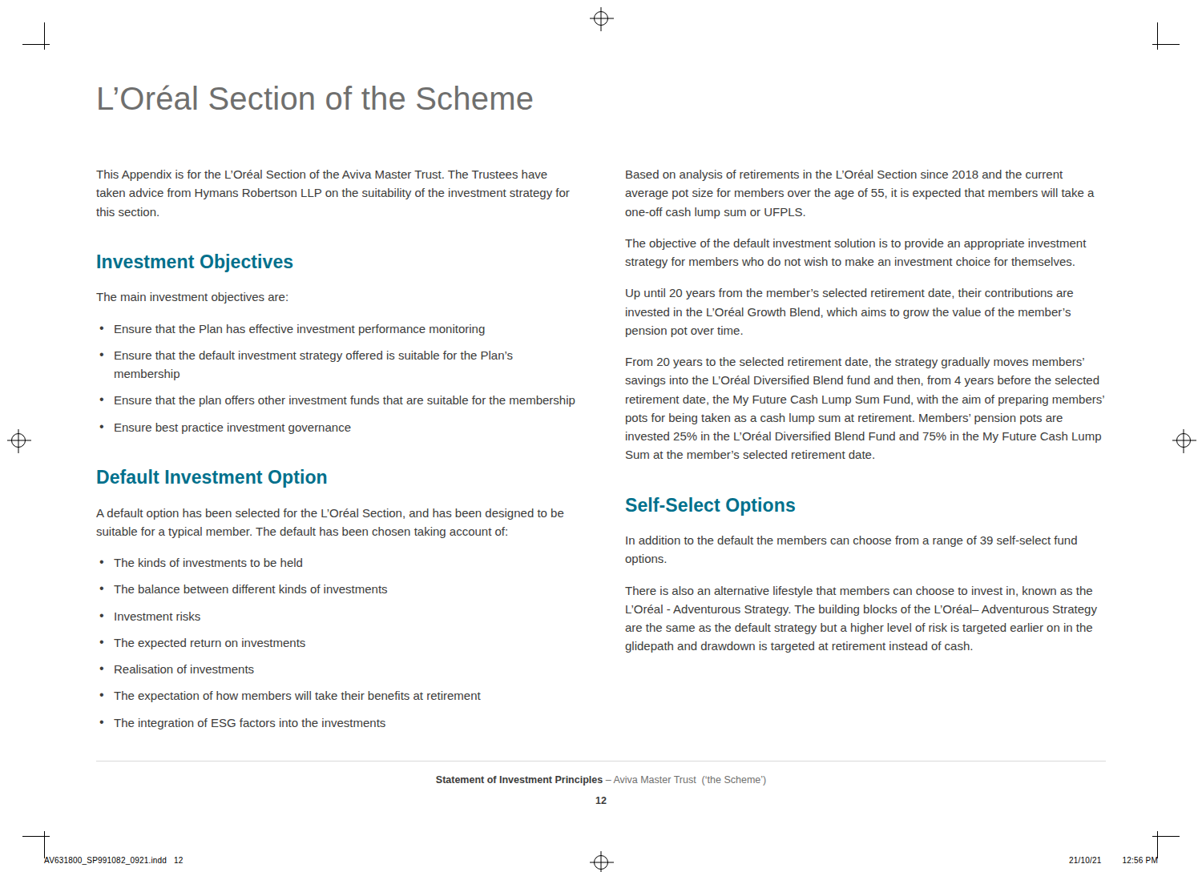L’Oréal Section of the Scheme
This Appendix is for the L’Oréal Section of the Aviva Master Trust. The Trustees have taken advice from Hymans Robertson LLP on the suitability of the investment strategy for this section.
Investment Objectives
The main investment objectives are:
Ensure that the Plan has effective investment performance monitoring
Ensure that the default investment strategy offered is suitable for the Plan’s membership
Ensure that the plan offers other investment funds that are suitable for the membership
Ensure best practice investment governance
Default Investment Option
A default option has been selected for the L’Oréal Section, and has been designed to be suitable for a typical member. The default has been chosen taking account of:
The kinds of investments to be held
The balance between different kinds of investments
Investment risks
The expected return on investments
Realisation of investments
The expectation of how members will take their benefits at retirement
The integration of ESG factors into the investments
Based on analysis of retirements in the L’Oréal Section since 2018 and the current average pot size for members over the age of 55, it is expected that members will take a one-off cash lump sum or UFPLS.
The objective of the default investment solution is to provide an appropriate investment strategy for members who do not wish to make an investment choice for themselves.
Up until 20 years from the member’s selected retirement date, their contributions are invested in the L’Oréal Growth Blend, which aims to grow the value of the member’s pension pot over time.
From 20 years to the selected retirement date, the strategy gradually moves members’ savings into the L’Oréal Diversified Blend fund and then, from 4 years before the selected retirement date, the My Future Cash Lump Sum Fund, with the aim of preparing members’ pots for being taken as a cash lump sum at retirement. Members’ pension pots are invested 25% in the L’Oréal Diversified Blend Fund and 75% in the My Future Cash Lump Sum at the member’s selected retirement date.
Self-Select Options
In addition to the default the members can choose from a range of 39 self-select fund options.
There is also an alternative lifestyle that members can choose to invest in, known as the L’Oréal - Adventurous Strategy. The building blocks of the L’Oréal– Adventurous Strategy are the same as the default strategy but a higher level of risk is targeted earlier on in the glidepath and drawdown is targeted at retirement instead of cash.
Statement of Investment Principles – Aviva Master Trust (‘the Scheme’)
12
AV631800_SP991082_0921.indd 12
21/10/2112:56 PM